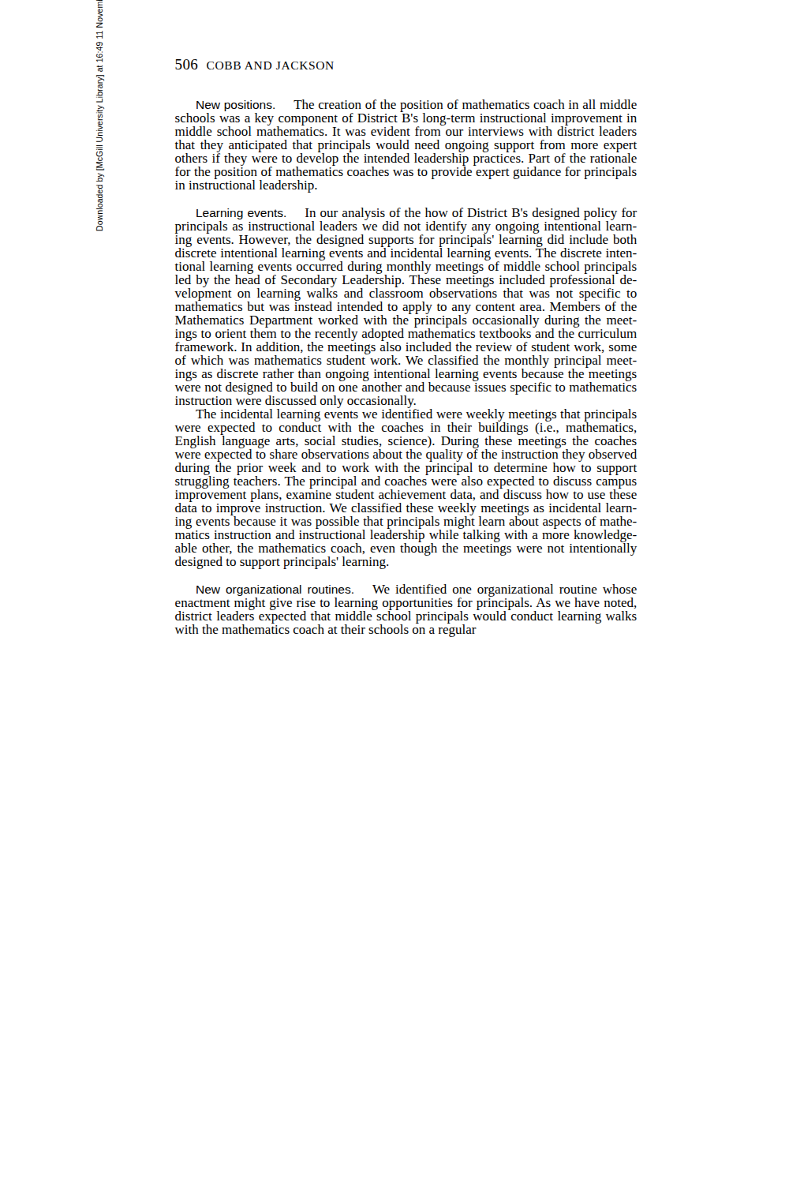Downloaded by [McGill University Library] at 16:49 11 November 2012
506 COBB AND JACKSON
New positions. The creation of the position of mathematics coach in all middle schools was a key component of District B's long-term instructional improvement in middle school mathematics. It was evident from our interviews with district leaders that they anticipated that principals would need ongoing support from more expert others if they were to develop the intended leadership practices. Part of the rationale for the position of mathematics coaches was to provide expert guidance for principals in instructional leadership.
Learning events. In our analysis of the how of District B's designed policy for principals as instructional leaders we did not identify any ongoing intentional learning events. However, the designed supports for principals' learning did include both discrete intentional learning events and incidental learning events. The discrete intentional learning events occurred during monthly meetings of middle school principals led by the head of Secondary Leadership. These meetings included professional development on learning walks and classroom observations that was not specific to mathematics but was instead intended to apply to any content area. Members of the Mathematics Department worked with the principals occasionally during the meetings to orient them to the recently adopted mathematics textbooks and the curriculum framework. In addition, the meetings also included the review of student work, some of which was mathematics student work. We classified the monthly principal meetings as discrete rather than ongoing intentional learning events because the meetings were not designed to build on one another and because issues specific to mathematics instruction were discussed only occasionally.
The incidental learning events we identified were weekly meetings that principals were expected to conduct with the coaches in their buildings (i.e., mathematics, English language arts, social studies, science). During these meetings the coaches were expected to share observations about the quality of the instruction they observed during the prior week and to work with the principal to determine how to support struggling teachers. The principal and coaches were also expected to discuss campus improvement plans, examine student achievement data, and discuss how to use these data to improve instruction. We classified these weekly meetings as incidental learning events because it was possible that principals might learn about aspects of mathematics instruction and instructional leadership while talking with a more knowledgeable other, the mathematics coach, even though the meetings were not intentionally designed to support principals' learning.
New organizational routines. We identified one organizational routine whose enactment might give rise to learning opportunities for principals. As we have noted, district leaders expected that middle school principals would conduct learning walks with the mathematics coach at their schools on a regular